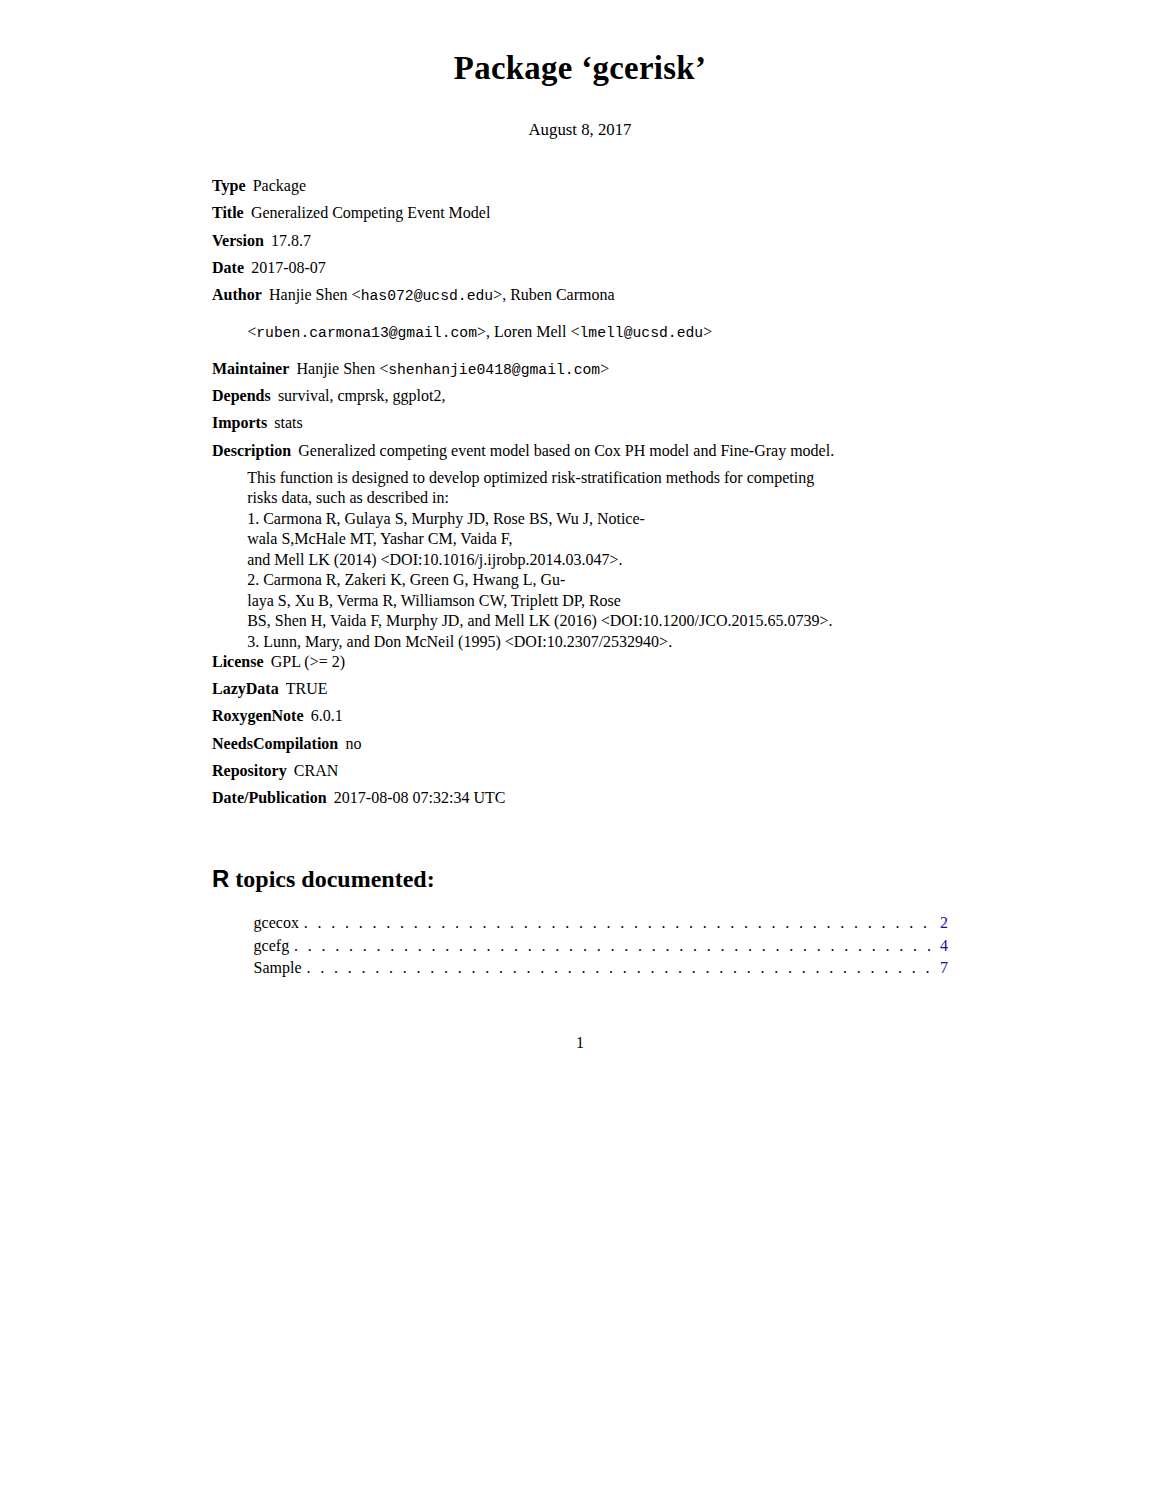Package ‘gcerisk’
August 8, 2017
Type
Package
Title
Generalized Competing Event Model
Version
17.8.7
Date
2017-08-07
Author
Hanjie Shen <has072@ucsd.edu>, Ruben Carmona
<ruben.carmona13@gmail.com>, Loren Mell <lmell@ucsd.edu>
Maintainer
Hanjie Shen <shenhanjie0418@gmail.com>
Depends
survival, cmprsk, ggplot2,
Imports
stats
Description
Generalized competing event model based on Cox PH model and Fine-Gray model.
This function is designed to develop optimized risk-stratification methods for competing
risks data, such as described in:
1. Carmona R, Gulaya S, Murphy JD, Rose BS, Wu J, Notice-
wala S,McHale MT, Yashar CM, Vaida F,
and Mell LK (2014) <DOI:10.1016/j.ijrobp.2014.03.047>.
2. Carmona R, Zakeri K, Green G, Hwang L, Gu-
laya S, Xu B, Verma R, Williamson CW, Triplett DP, Rose
BS, Shen H, Vaida F, Murphy JD, and Mell LK (2016) <DOI:10.1200/JCO.2015.65.0739>.
3. Lunn, Mary, and Don McNeil (1995) <DOI:10.2307/2532940>.
License
GPL (>= 2)
LazyData
TRUE
RoxygenNote
6.0.1
NeedsCompilation
no
Repository
CRAN
Date/Publication
2017-08-08 07:32:34 UTC
R topics documented:
gcecox. . . . . . . . . . . . . . . . . . . . . . . . . . . . . . . . . . . . . . . . . . . . . . 2
gcefg. . . . . . . . . . . . . . . . . . . . . . . . . . . . . . . . . . . . . . . . . . . . . . . 4
Sample. . . . . . . . . . . . . . . . . . . . . . . . . . . . . . . . . . . . . . . . . . . . . . 7
1